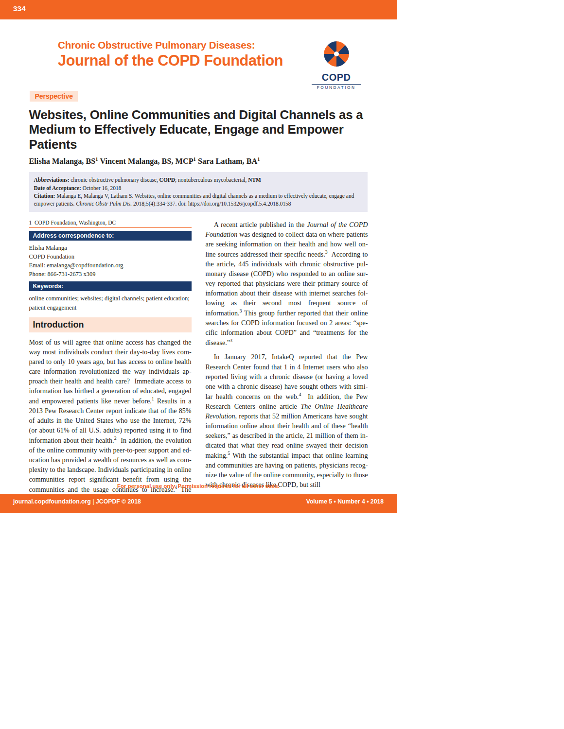334
Chronic Obstructive Pulmonary Diseases:
Journal of the COPD Foundation
COPD
FOUNDATION
Perspective
Websites, Online Communities and Digital Channels as a Medium to Effectively Educate, Engage and Empower Patients
Elisha Malanga, BS1 Vincent Malanga, BS, MCP1 Sara Latham, BA1
Abbreviations: chronic obstructive pulmonary disease, COPD; nontuberculous mycobacterial, NTM
Date of Acceptance: October 16, 2018
Citation: Malanga E, Malanga V, Latham S. Websites, online communities and digital channels as a medium to effectively educate, engage and empower patients. Chronic Obstr Pulm Dis. 2018;5(4):334-337. doi: https://doi.org/10.15326/jcopdf.5.4.2018.0158
1 COPD Foundation, Washington, DC
Address correspondence to:
Elisha Malanga
COPD Foundation
Email: emalanga@copdfoundation.org
Phone: 866-731-2673 x309
Keywords:
online communities; websites; digital channels; patient education; patient engagement
Introduction
Most of us will agree that online access has changed the way most individuals conduct their day-to-day lives compared to only 10 years ago, but has access to online health care information revolutionized the way individuals approach their health and health care? Immediate access to information has birthed a generation of educated, engaged and empowered patients like never before.1 Results in a 2013 Pew Research Center report indicate that of the 85% of adults in the United States who use the Internet, 72% (or about 61% of all U.S. adults) reported using it to find information about their health.2 In addition, the evolution of the online community with peer-to-peer support and education has provided a wealth of resources as well as complexity to the landscape. Individuals participating in online communities report significant benefit from using the communities and the usage continues to increase.1 The question that comes to mind is no longer whether the increased presence of online health education will be utilized, but rather: Is there evidence to suggest that we should not just “accept the existence of” online health care communities—but rather, embrace them for the education, peer-to-peer support and other opportunities they offer?
A recent article published in the Journal of the COPD Foundation was designed to collect data on where patients are seeking information on their health and how well online sources addressed their specific needs.3 According to the article, 445 individuals with chronic obstructive pulmonary disease (COPD) who responded to an online survey reported that physicians were their primary source of information about their disease with internet searches following as their second most frequent source of information.3 This group further reported that their online searches for COPD information focused on 2 areas: “specific information about COPD” and “treatments for the disease.”3
In January 2017, IntakeQ reported that the Pew Research Center found that 1 in 4 Internet users who also reported living with a chronic disease (or having a loved one with a chronic disease) have sought others with similar health concerns on the web.4 In addition, the Pew Research Centers online article The Online Healthcare Revolution, reports that 52 million Americans have sought information online about their health and of these “health seekers,” as described in the article, 21 million of them indicated that what they read online swayed their decision making.5 With the substantial impact that online learning and communities are having on patients, physicians recognize the value of the online community, especially to those with chronic diseases like COPD, but still
For personal use only. Permission required for all other uses.
journal.copdfoundation.org | JCOPDF © 2018
Volume 5 • Number 4 • 2018